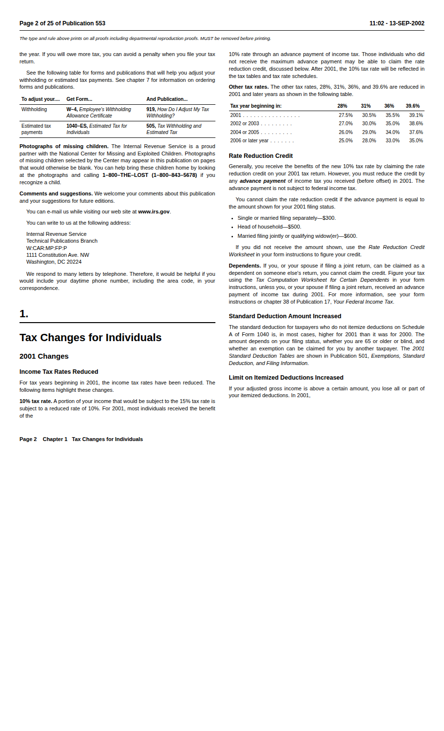Page 2 of 25 of Publication 553 11:02 - 13-SEP-2002
The type and rule above prints on all proofs including departmental reproduction proofs. MUST be removed before printing.
the year. If you will owe more tax, you can avoid a penalty when you file your tax return.
See the following table for forms and publications that will help you adjust your withholding or estimated tax payments. See chapter 7 for information on ordering forms and publications.
| To adjust your.... | Get Form... | And Publication... |
| --- | --- | --- |
| Withholding | W–4, Employee's Withholding Allowance Certificate | 919, How Do I Adjust My Tax Withholding? |
| Estimated tax payments | 1040–ES, Estimated Tax for Individuals | 505, Tax Withholding and Estimated Tax |
Photographs of missing children. The Internal Revenue Service is a proud partner with the National Center for Missing and Exploited Children. Photographs of missing children selected by the Center may appear in this publication on pages that would otherwise be blank. You can help bring these children home by looking at the photographs and calling 1–800–THE–LOST (1–800–843–5678) if you recognize a child.
Comments and suggestions. We welcome your comments about this publication and your suggestions for future editions.
You can e-mail us while visiting our web site at www.irs.gov.
You can write to us at the following address:
Internal Revenue Service
Technical Publications Branch
W:CAR:MP:FP:P
1111 Constitution Ave. NW
Washington, DC 20224
We respond to many letters by telephone. Therefore, it would be helpful if you would include your daytime phone number, including the area code, in your correspondence.
1.
Tax Changes for Individuals
2001 Changes
Income Tax Rates Reduced
For tax years beginning in 2001, the income tax rates have been reduced. The following items highlight these changes.
10% tax rate. A portion of your income that would be subject to the 15% tax rate is subject to a reduced rate of 10%. For 2001, most individuals received the benefit of the
10% rate through an advance payment of income tax. Those individuals who did not receive the maximum advance payment may be able to claim the rate reduction credit, discussed below. After 2001, the 10% tax rate will be reflected in the tax tables and tax rate schedules.
Other tax rates. The other tax rates, 28%, 31%, 36%, and 39.6% are reduced in 2001 and later years as shown in the following table.
| Tax year beginning in: | 28% | 31% | 36% | 39.6% |
| --- | --- | --- | --- | --- |
| 2001 . . . . . . . . . . . . . . . . | 27.5% | 30.5% | 35.5% | 39.1% |
| 2002 or 2003 . . . . . . . . . | 27.0% | 30.0% | 35.0% | 38.6% |
| 2004 or 2005 . . . . . . . . . | 26.0% | 29.0% | 34.0% | 37.6% |
| 2006 or later year . . . . . . . | 25.0% | 28.0% | 33.0% | 35.0% |
Rate Reduction Credit
Generally, you receive the benefits of the new 10% tax rate by claiming the rate reduction credit on your 2001 tax return. However, you must reduce the credit by any advance payment of income tax you received (before offset) in 2001. The advance payment is not subject to federal income tax.
You cannot claim the rate reduction credit if the advance payment is equal to the amount shown for your 2001 filing status.
Single or married filing separately—$300.
Head of household—$500.
Married filing jointly or qualifying widow(er)—$600.
If you did not receive the amount shown, use the Rate Reduction Credit Worksheet in your form instructions to figure your credit.
Dependents. If you, or your spouse if filing a joint return, can be claimed as a dependent on someone else's return, you cannot claim the credit. Figure your tax using the Tax Computation Worksheet for Certain Dependents in your form instructions, unless you, or your spouse if filing a joint return, received an advance payment of income tax during 2001. For more information, see your form instructions or chapter 38 of Publication 17, Your Federal Income Tax.
Standard Deduction Amount Increased
The standard deduction for taxpayers who do not itemize deductions on Schedule A of Form 1040 is, in most cases, higher for 2001 than it was for 2000. The amount depends on your filing status, whether you are 65 or older or blind, and whether an exemption can be claimed for you by another taxpayer. The 2001 Standard Deduction Tables are shown in Publication 501, Exemptions, Standard Deduction, and Filing Information.
Limit on Itemized Deductions Increased
If your adjusted gross income is above a certain amount, you lose all or part of your itemized deductions. In 2001,
Page 2 Chapter 1 Tax Changes for Individuals